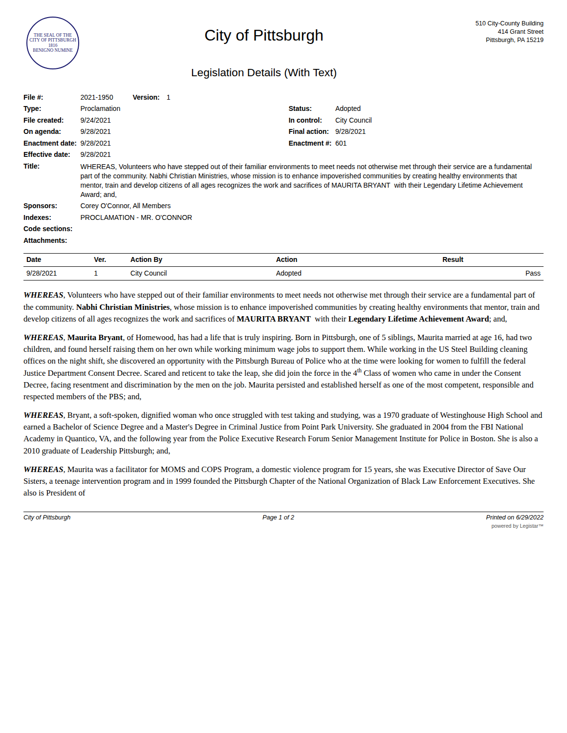THE SEAL OF THE CITY OF PITTSBURGH
1816
BENIGNO NUMINE
City of Pittsburgh
Legislation Details (With Text)
510 City-County Building
414 Grant Street
Pittsburgh, PA 15219
| File #: | 2021-1950 Version: 1 | | |
| Type: | Proclamation | Status: | Adopted |
| File created: | 9/24/2021 | In control: | City Council |
| On agenda: | 9/28/2021 | Final action: | 9/28/2021 |
| Enactment date: | 9/28/2021 | Enactment #: | 601 |
| Effective date: | 9/28/2021 | | |
| Title: | WHEREAS, Volunteers who have stepped out of their familiar environments to meet needs not otherwise met through their service are a fundamental part of the community. Nabhi Christian Ministries, whose mission is to enhance impoverished communities by creating healthy environments that mentor, train and develop citizens of all ages recognizes the work and sacrifices of MAURITA BRYANT with their Legendary Lifetime Achievement Award; and, |
| Sponsors: | Corey O'Connor, All Members |
| Indexes: | PROCLAMATION - MR. O'CONNOR |
| Code sections: | |
| Attachments: | |
| Date | Ver. | Action By | Action | Result |
| --- | --- | --- | --- | --- |
| 9/28/2021 | 1 | City Council | Adopted | Pass |
WHEREAS, Volunteers who have stepped out of their familiar environments to meet needs not otherwise met through their service are a fundamental part of the community. Nabhi Christian Ministries, whose mission is to enhance impoverished communities by creating healthy environments that mentor, train and develop citizens of all ages recognizes the work and sacrifices of MAURITA BRYANT with their Legendary Lifetime Achievement Award; and,
WHEREAS, Maurita Bryant, of Homewood, has had a life that is truly inspiring. Born in Pittsburgh, one of 5 siblings, Maurita married at age 16, had two children, and found herself raising them on her own while working minimum wage jobs to support them. While working in the US Steel Building cleaning offices on the night shift, she discovered an opportunity with the Pittsburgh Bureau of Police who at the time were looking for women to fulfill the federal Justice Department Consent Decree. Scared and reticent to take the leap, she did join the force in the 4th Class of women who came in under the Consent Decree, facing resentment and discrimination by the men on the job. Maurita persisted and established herself as one of the most competent, responsible and respected members of the PBS; and,
WHEREAS, Bryant, a soft-spoken, dignified woman who once struggled with test taking and studying, was a 1970 graduate of Westinghouse High School and earned a Bachelor of Science Degree and a Master's Degree in Criminal Justice from Point Park University. She graduated in 2004 from the FBI National Academy in Quantico, VA, and the following year from the Police Executive Research Forum Senior Management Institute for Police in Boston. She is also a 2010 graduate of Leadership Pittsburgh; and,
WHEREAS, Maurita was a facilitator for MOMS and COPS Program, a domestic violence program for 15 years, she was Executive Director of Save Our Sisters, a teenage intervention program and in 1999 founded the Pittsburgh Chapter of the National Organization of Black Law Enforcement Executives. She also is President of
City of Pittsburgh
Page 1 of 2
Printed on 6/29/2022
powered by Legistar™